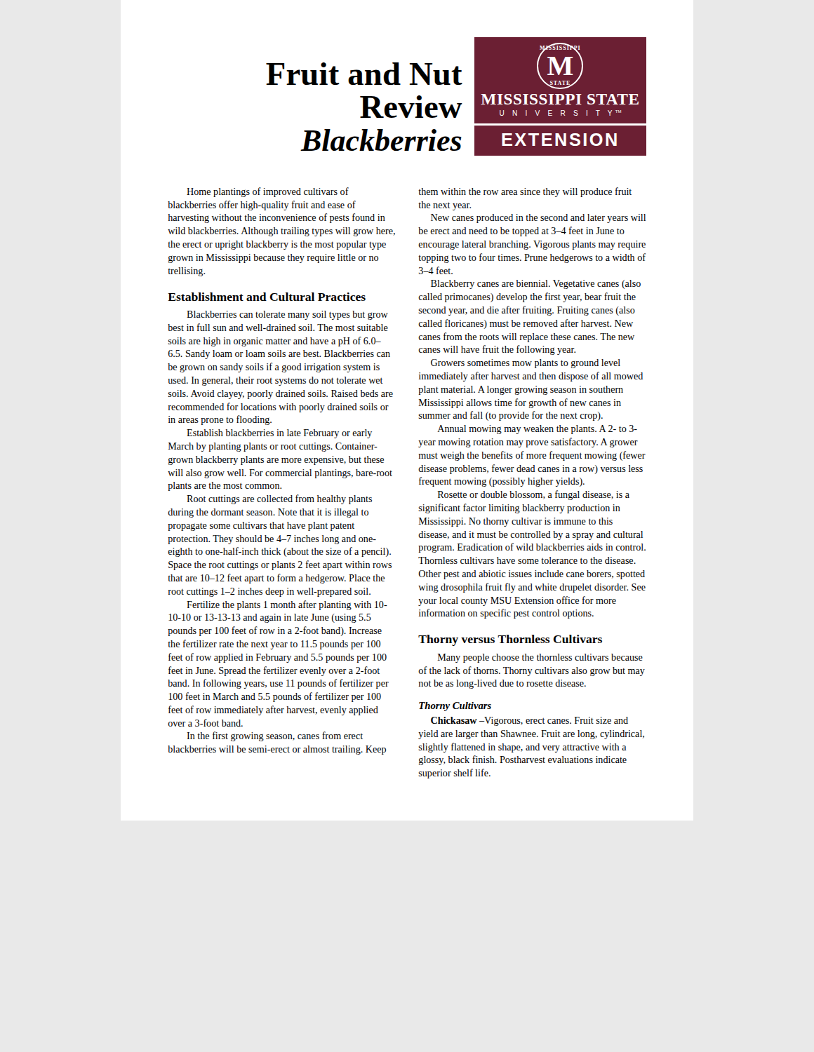Fruit and Nut Review
Blackberries
MISSISSIPPI M STATE
MISSISSIPPI STATE
U N I V E R S I T YTM
EXTENSION
Home plantings of improved cultivars of blackberries offer high-quality fruit and ease of harvesting without the inconvenience of pests found in wild blackberries. Although trailing types will grow here, the erect or upright blackberry is the most popular type grown in Mississippi because they require little or no trellising.
Establishment and Cultural Practices
Blackberries can tolerate many soil types but grow best in full sun and well-drained soil. The most suitable soils are high in organic matter and have a pH of 6.0–6.5. Sandy loam or loam soils are best. Blackberries can be grown on sandy soils if a good irrigation system is used. In general, their root systems do not tolerate wet soils. Avoid clayey, poorly drained soils. Raised beds are recommended for locations with poorly drained soils or in areas prone to flooding.
Establish blackberries in late February or early March by planting plants or root cuttings. Container-grown blackberry plants are more expensive, but these will also grow well. For commercial plantings, bare-root plants are the most common.
Root cuttings are collected from healthy plants during the dormant season. Note that it is illegal to propagate some cultivars that have plant patent protection. They should be 4–7 inches long and one-eighth to one-half-inch thick (about the size of a pencil). Space the root cuttings or plants 2 feet apart within rows that are 10–12 feet apart to form a hedgerow. Place the root cuttings 1–2 inches deep in well-prepared soil.
Fertilize the plants 1 month after planting with 10-10-10 or 13-13-13 and again in late June (using 5.5 pounds per 100 feet of row in a 2-foot band). Increase the fertilizer rate the next year to 11.5 pounds per 100 feet of row applied in February and 5.5 pounds per 100 feet in June. Spread the fertilizer evenly over a 2-foot band. In following years, use 11 pounds of fertilizer per 100 feet in March and 5.5 pounds of fertilizer per 100 feet of row immediately after harvest, evenly applied over a 3-foot band.
In the first growing season, canes from erect blackberries will be semi-erect or almost trailing. Keep them within the row area since they will produce fruit the next year.
New canes produced in the second and later years will be erect and need to be topped at 3–4 feet in June to encourage lateral branching. Vigorous plants may require topping two to four times. Prune hedgerows to a width of 3–4 feet.
Blackberry canes are biennial. Vegetative canes (also called primocanes) develop the first year, bear fruit the second year, and die after fruiting. Fruiting canes (also called floricanes) must be removed after harvest. New canes from the roots will replace these canes. The new canes will have fruit the following year.
Growers sometimes mow plants to ground level immediately after harvest and then dispose of all mowed plant material. A longer growing season in southern Mississippi allows time for growth of new canes in summer and fall (to provide for the next crop).
Annual mowing may weaken the plants. A 2- to 3-year mowing rotation may prove satisfactory. A grower must weigh the benefits of more frequent mowing (fewer disease problems, fewer dead canes in a row) versus less frequent mowing (possibly higher yields).
Rosette or double blossom, a fungal disease, is a significant factor limiting blackberry production in Mississippi. No thorny cultivar is immune to this disease, and it must be controlled by a spray and cultural program. Eradication of wild blackberries aids in control. Thornless cultivars have some tolerance to the disease. Other pest and abiotic issues include cane borers, spotted wing drosophila fruit fly and white drupelet disorder. See your local county MSU Extension office for more information on specific pest control options.
Thorny versus Thornless Cultivars
Many people choose the thornless cultivars because of the lack of thorns. Thorny cultivars also grow but may not be as long-lived due to rosette disease.
Thorny Cultivars
Chickasaw –Vigorous, erect canes. Fruit size and yield are larger than Shawnee. Fruit are long, cylindrical, slightly flattened in shape, and very attractive with a glossy, black finish. Postharvest evaluations indicate superior shelf life.